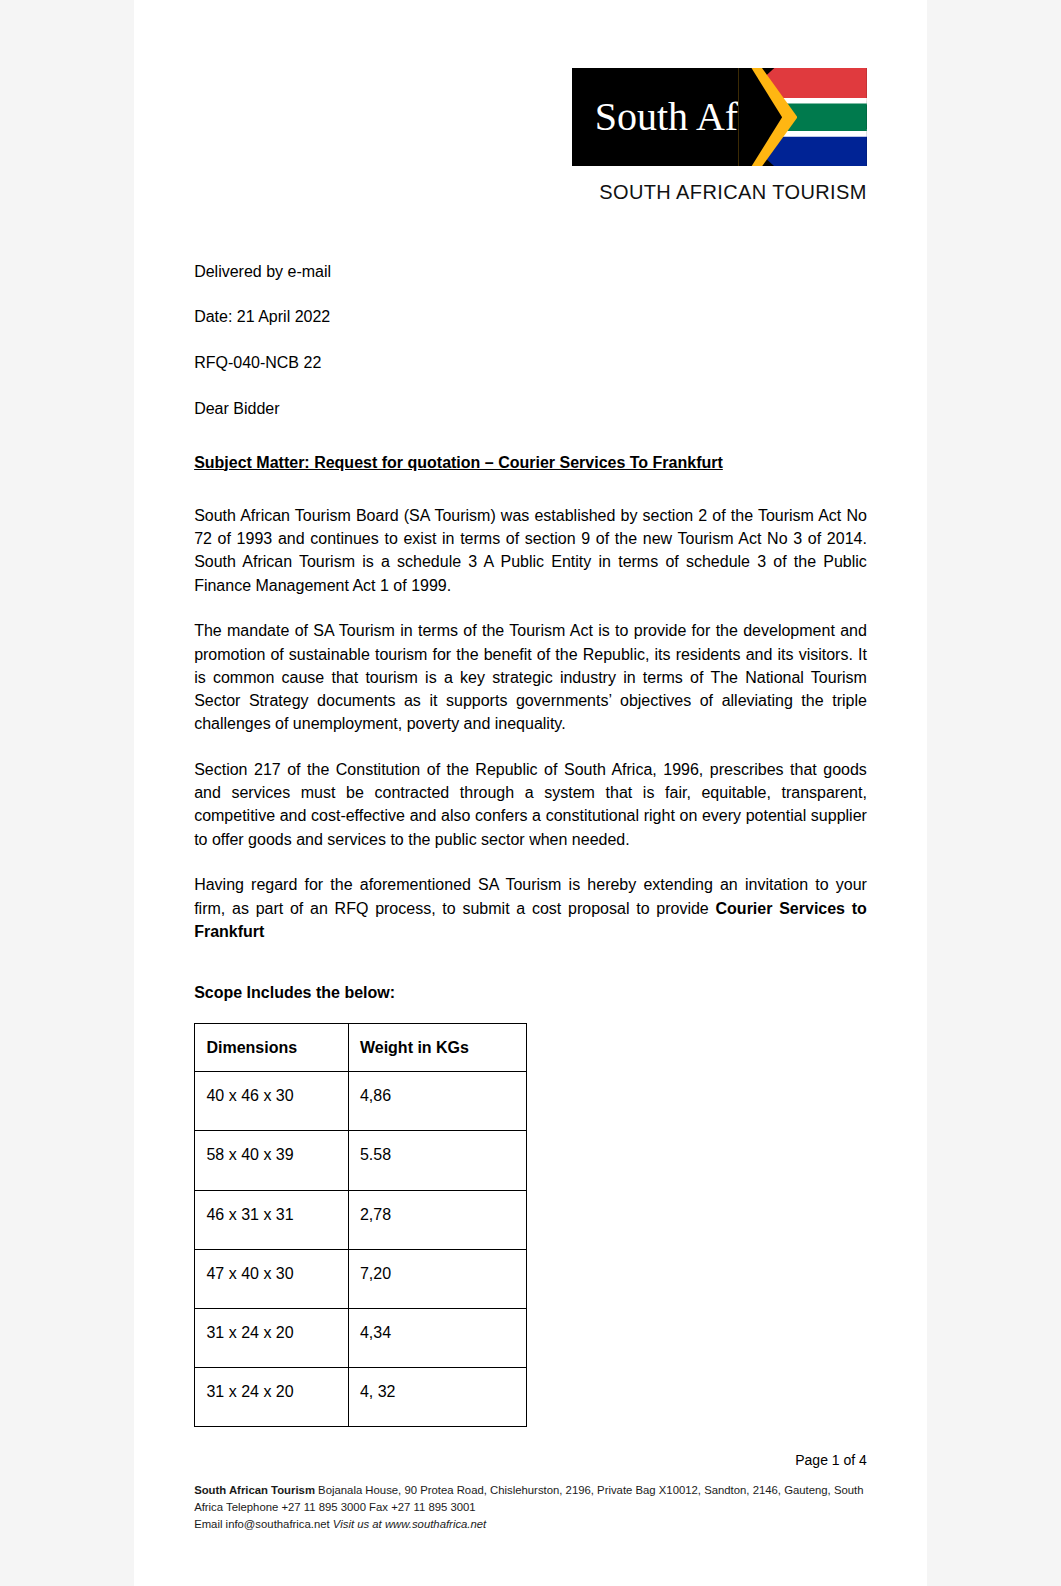South Africa
SOUTH AFRICAN TOURISM
Delivered by e-mail
Date: 21 April 2022
RFQ-040-NCB 22
Dear Bidder
Subject Matter: Request for quotation – Courier Services To Frankfurt
South African Tourism Board (SA Tourism) was established by section 2 of the Tourism Act No 72 of 1993 and continues to exist in terms of section 9 of the new Tourism Act No 3 of 2014. South African Tourism is a schedule 3 A Public Entity in terms of schedule 3 of the Public Finance Management Act 1 of 1999.
The mandate of SA Tourism in terms of the Tourism Act is to provide for the development and promotion of sustainable tourism for the benefit of the Republic, its residents and its visitors. It is common cause that tourism is a key strategic industry in terms of The National Tourism Sector Strategy documents as it supports governments’ objectives of alleviating the triple challenges of unemployment, poverty and inequality.
Section 217 of the Constitution of the Republic of South Africa, 1996, prescribes that goods and services must be contracted through a system that is fair, equitable, transparent, competitive and cost-effective and also confers a constitutional right on every potential supplier to offer goods and services to the public sector when needed.
Having regard for the aforementioned SA Tourism is hereby extending an invitation to your firm, as part of an RFQ process, to submit a cost proposal to provide Courier Services to Frankfurt
Scope Includes the below:
| Dimensions | Weight in KGs |
| --- | --- |
| 40 x 46 x 30 | 4,86 |
| 58 x 40 x 39 | 5.58 |
| 46 x 31 x 31 | 2,78 |
| 47 x 40 x 30 | 7,20 |
| 31 x 24 x 20 | 4,34 |
| 31 x 24 x 20 | 4, 32 |
Page 1 of 4
South African Tourism Bojanala House, 90 Protea Road, Chislehurston, 2196, Private Bag X10012, Sandton, 2146, Gauteng, South Africa Telephone +27 11 895 3000 Fax +27 11 895 3001
Email info@southafrica.net Visit us at www.southafrica.net